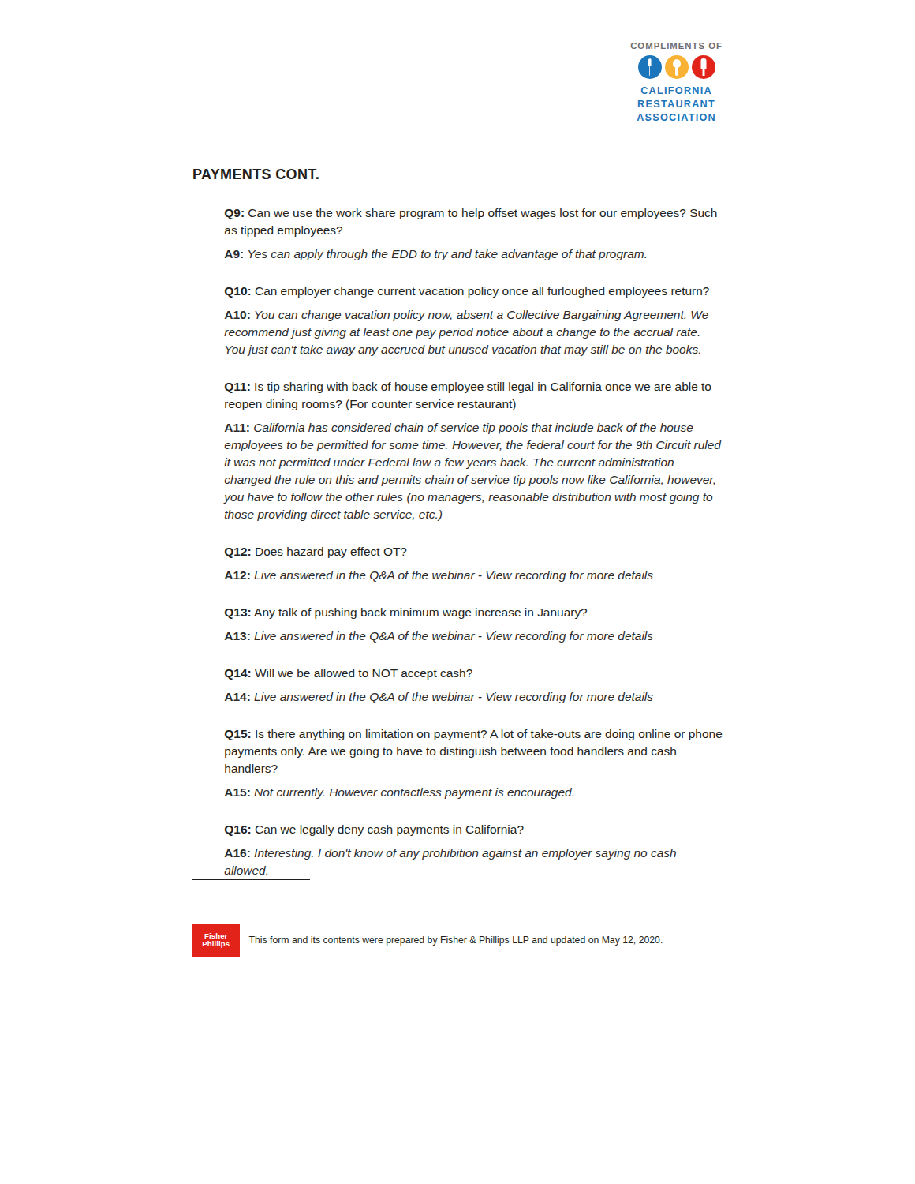Compliments of
California
Restaurant
Association
Payments Cont.
Q9: Can we use the work share program to help offset wages lost for our employees? Such as tipped employees?
A9: Yes can apply through the EDD to try and take advantage of that program.
Q10: Can employer change current vacation policy once all furloughed employees return?
A10: You can change vacation policy now, absent a Collective Bargaining Agreement. We recommend just giving at least one pay period notice about a change to the accrual rate. You just can't take away any accrued but unused vacation that may still be on the books.
Q11: Is tip sharing with back of house employee still legal in California once we are able to reopen dining rooms? (For counter service restaurant)
A11: California has considered chain of service tip pools that include back of the house employees to be permitted for some time. However, the federal court for the 9th Circuit ruled it was not permitted under Federal law a few years back. The current administration changed the rule on this and permits chain of service tip pools now like California, however, you have to follow the other rules (no managers, reasonable distribution with most going to those providing direct table service, etc.)
Q12: Does hazard pay effect OT?
A12: Live answered in the Q&A of the webinar - View recording for more details
Q13: Any talk of pushing back minimum wage increase in January?
A13: Live answered in the Q&A of the webinar - View recording for more details
Q14: Will we be allowed to NOT accept cash?
A14: Live answered in the Q&A of the webinar - View recording for more details
Q15: Is there anything on limitation on payment? A lot of take-outs are doing online or phone payments only. Are we going to have to distinguish between food handlers and cash handlers?
A15: Not currently. However contactless payment is encouraged.
Q16: Can we legally deny cash payments in California?
A16: Interesting. I don't know of any prohibition against an employer saying no cash allowed.
Fisher
Phillips
This form and its contents were prepared by Fisher & Phillips LLP and updated on May 12, 2020.